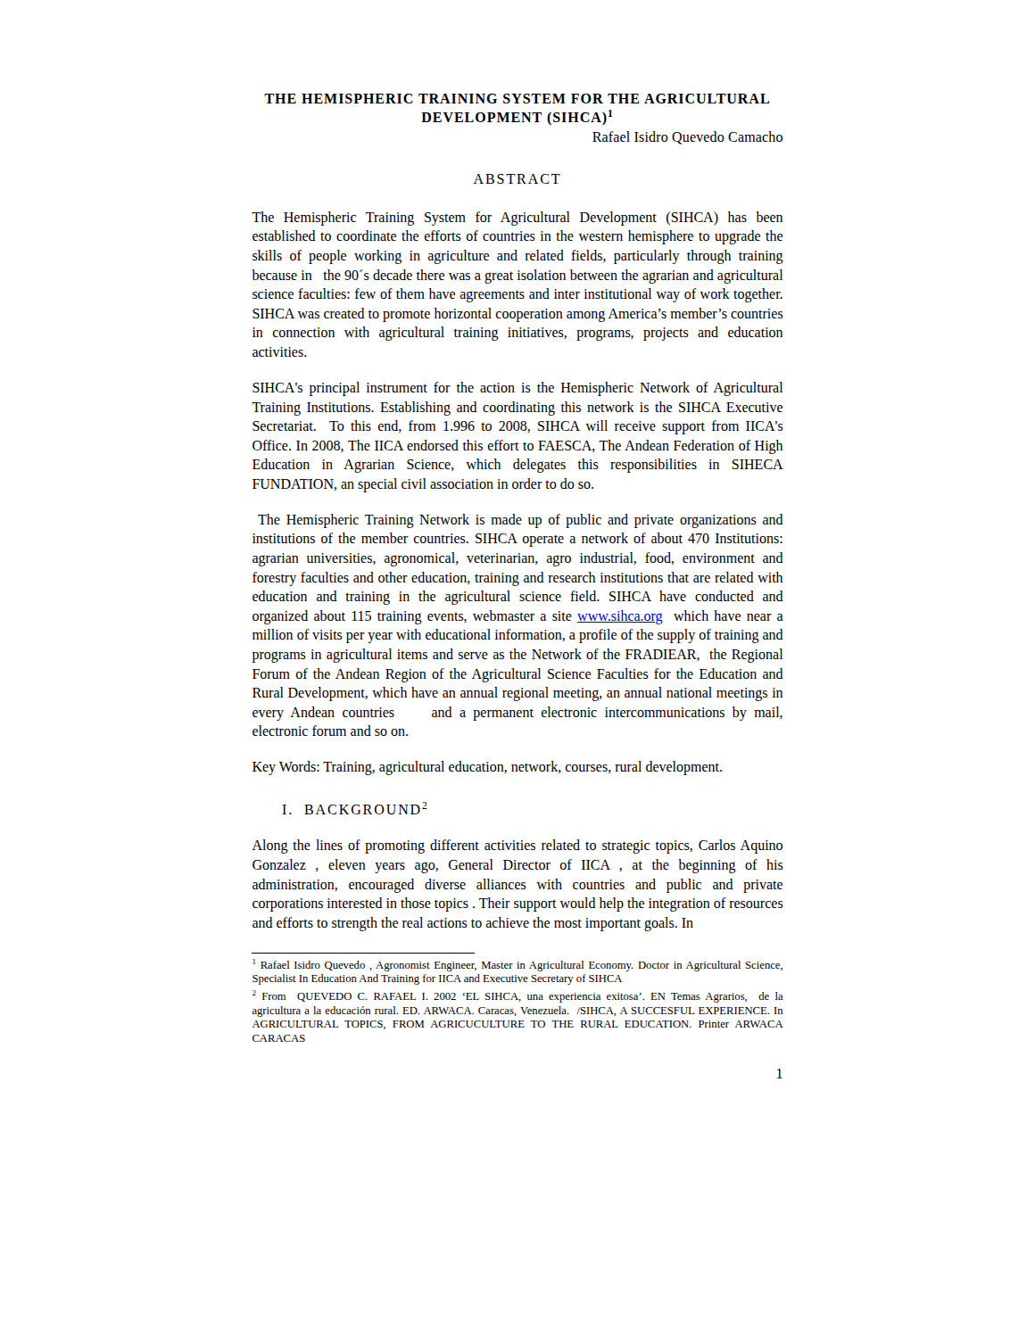THE HEMISPHERIC TRAINING SYSTEM FOR THE AGRICULTURAL
DEVELOPMENT (SIHCA)1
Rafael Isidro Quevedo Camacho
ABSTRACT
The Hemispheric Training System for Agricultural Development (SIHCA) has been established to coordinate the efforts of countries in the western hemisphere to upgrade the skills of people working in agriculture and related fields, particularly through training because in the 90´s decade there was a great isolation between the agrarian and agricultural science faculties: few of them have agreements and inter institutional way of work together. SIHCA was created to promote horizontal cooperation among America’s member’s countries in connection with agricultural training initiatives, programs, projects and education activities.
SIHCA's principal instrument for the action is the Hemispheric Network of Agricultural Training Institutions. Establishing and coordinating this network is the SIHCA Executive Secretariat. To this end, from 1.996 to 2008, SIHCA will receive support from IICA's Office. In 2008, The IICA endorsed this effort to FAESCA, The Andean Federation of High Education in Agrarian Science, which delegates this responsibilities in SIHECA FUNDATION, an special civil association in order to do so.
The Hemispheric Training Network is made up of public and private organizations and institutions of the member countries. SIHCA operate a network of about 470 Institutions: agrarian universities, agronomical, veterinarian, agro industrial, food, environment and forestry faculties and other education, training and research institutions that are related with education and training in the agricultural science field. SIHCA have conducted and organized about 115 training events, webmaster a site www.sihca.org which have near a million of visits per year with educational information, a profile of the supply of training and programs in agricultural items and serve as the Network of the FRADIEAR, the Regional Forum of the Andean Region of the Agricultural Science Faculties for the Education and Rural Development, which have an annual regional meeting, an annual national meetings in every Andean countries and a permanent electronic intercommunications by mail, electronic forum and so on.
Key Words: Training, agricultural education, network, courses, rural development.
I. BACKGROUND2
Along the lines of promoting different activities related to strategic topics, Carlos Aquino Gonzalez , eleven years ago, General Director of IICA , at the beginning of his administration, encouraged diverse alliances with countries and public and private corporations interested in those topics . Their support would help the integration of resources and efforts to strength the real actions to achieve the most important goals. In
1 Rafael Isidro Quevedo , Agronomist Engineer, Master in Agricultural Economy. Doctor in Agricultural Science, Specialist In Education And Training for IICA and Executive Secretary of SIHCA
2 From QUEVEDO C. RAFAEL I. 2002 ‘EL SIHCA, una experiencia exitosa’. EN Temas Agrarios, de la agricultura a la educación rural. ED. ARWACA. Caracas, Venezuela. /SIHCA, A SUCCESFUL EXPERIENCE. In AGRICULTURAL TOPICS, FROM AGRICUCULTURE TO THE RURAL EDUCATION. Printer ARWACA CARACAS
1